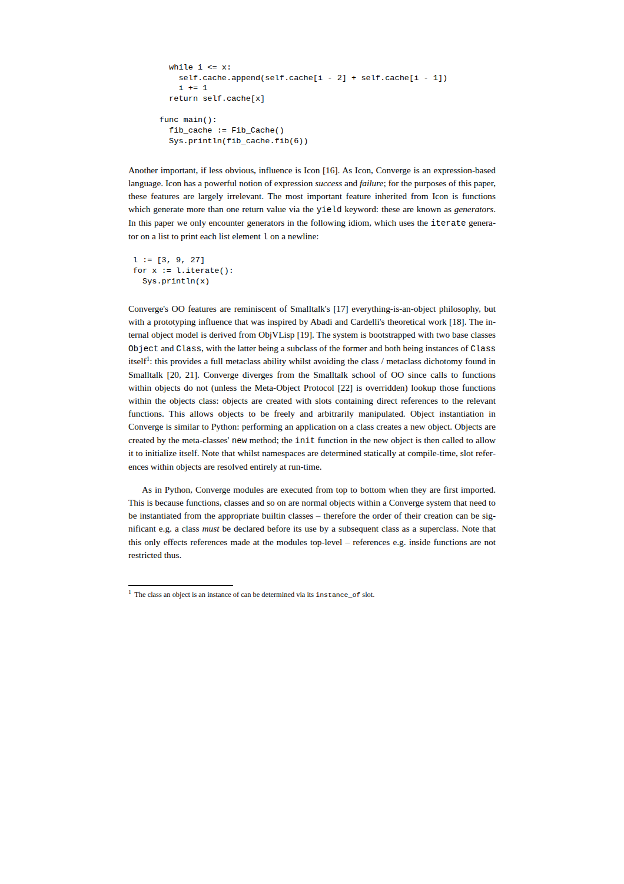while i <= x:
    self.cache.append(self.cache[i - 2] + self.cache[i - 1])
    i += 1
  return self.cache[x]

func main():
  fib_cache := Fib_Cache()
  Sys.println(fib_cache.fib(6))
Another important, if less obvious, influence is Icon [16]. As Icon, Converge is an expression-based language. Icon has a powerful notion of expression success and failure; for the purposes of this paper, these features are largely irrelevant. The most important feature inherited from Icon is functions which generate more than one return value via the yield keyword: these are known as generators. In this paper we only encounter generators in the following idiom, which uses the iterate generator on a list to print each list element l on a newline:
l := [3, 9, 27]
for x := l.iterate():
  Sys.println(x)
Converge's OO features are reminiscent of Smalltalk's [17] everything-is-an-object philosophy, but with a prototyping influence that was inspired by Abadi and Cardelli's theoretical work [18]. The internal object model is derived from ObjVLisp [19]. The system is bootstrapped with two base classes Object and Class, with the latter being a subclass of the former and both being instances of Class itself1: this provides a full metaclass ability whilst avoiding the class / metaclass dichotomy found in Smalltalk [20, 21]. Converge diverges from the Smalltalk school of OO since calls to functions within objects do not (unless the Meta-Object Protocol [22] is overridden) lookup those functions within the objects class: objects are created with slots containing direct references to the relevant functions. This allows objects to be freely and arbitrarily manipulated. Object instantiation in Converge is similar to Python: performing an application on a class creates a new object. Objects are created by the meta-classes' new method; the init function in the new object is then called to allow it to initialize itself. Note that whilst namespaces are determined statically at compile-time, slot references within objects are resolved entirely at run-time.
As in Python, Converge modules are executed from top to bottom when they are first imported. This is because functions, classes and so on are normal objects within a Converge system that need to be instantiated from the appropriate builtin classes – therefore the order of their creation can be significant e.g. a class must be declared before its use by a subsequent class as a superclass. Note that this only effects references made at the modules top-level – references e.g. inside functions are not restricted thus.
1 The class an object is an instance of can be determined via its instance_of slot.